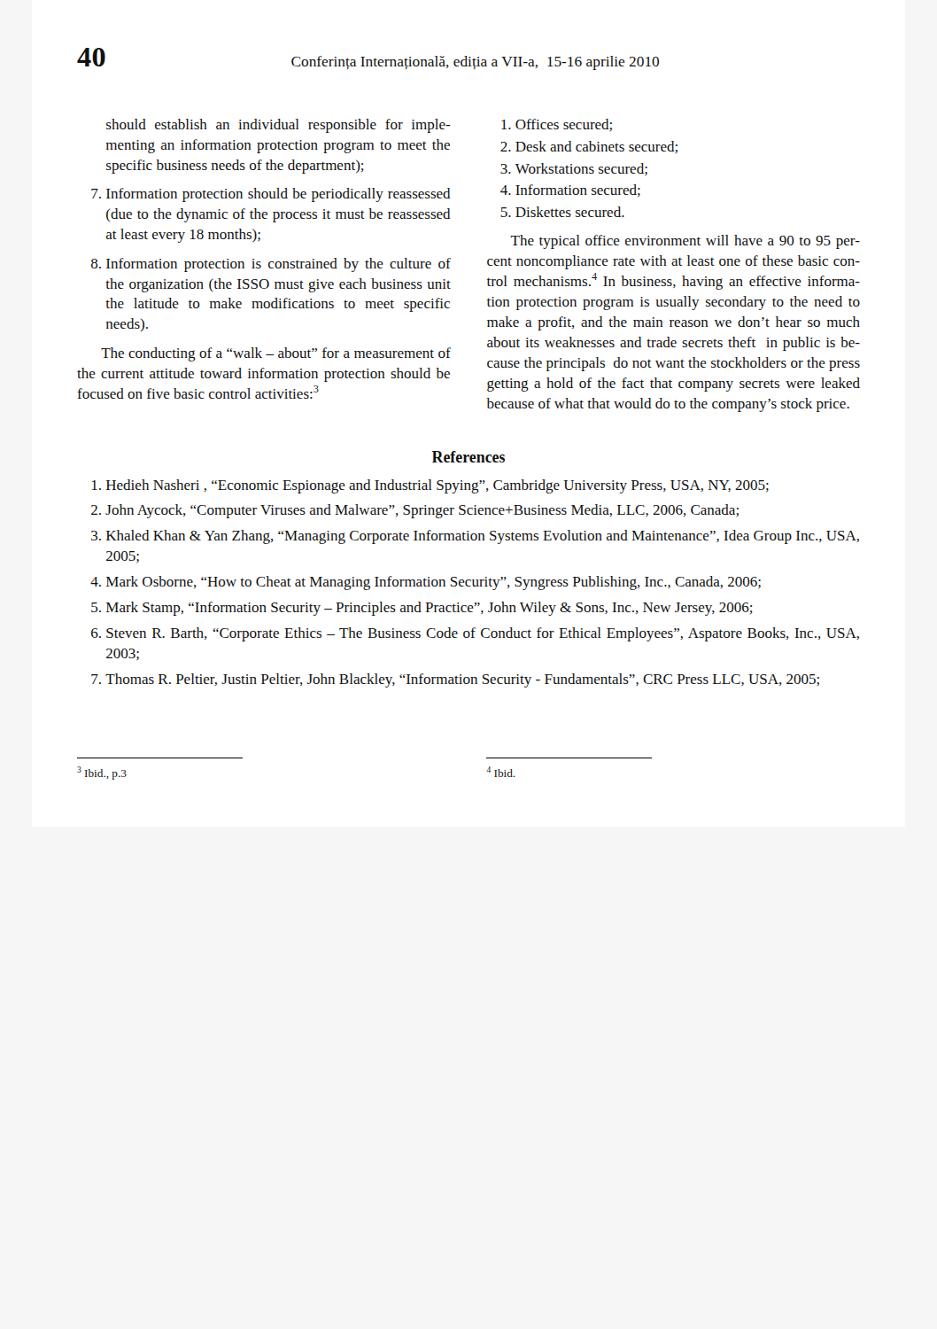40
Conferința Internațională, ediția a VII-a, 15-16 aprilie 2010
should establish an individual responsible for implementing an information protection program to meet the specific business needs of the department);
Information protection should be periodically reassessed (due to the dynamic of the process it must be reassessed at least every 18 months);
Information protection is constrained by the culture of the organization (the ISSO must give each business unit the latitude to make modifications to meet specific needs).
The conducting of a “walk – about” for a measurement of the current attitude toward information protection should be focused on five basic control activities:3
Offices secured;
Desk and cabinets secured;
Workstations secured;
Information secured;
Diskettes secured.
The typical office environment will have a 90 to 95 percent noncompliance rate with at least one of these basic control mechanisms.4 In business, having an effective information protection program is usually secondary to the need to make a profit, and the main reason we don’t hear so much about its weaknesses and trade secrets theft in public is because the principals do not want the stockholders or the press getting a hold of the fact that company secrets were leaked because of what that would do to the company’s stock price.
References
Hedieh Nasheri , “Economic Espionage and Industrial Spying”, Cambridge University Press, USA, NY, 2005;
John Aycock, “Computer Viruses and Malware”, Springer Science+Business Media, LLC, 2006, Canada;
Khaled Khan & Yan Zhang, “Managing Corporate Information Systems Evolution and Maintenance”, Idea Group Inc., USA, 2005;
Mark Osborne, “How to Cheat at Managing Information Security”, Syngress Publishing, Inc., Canada, 2006;
Mark Stamp, “Information Security – Principles and Practice”, John Wiley & Sons, Inc., New Jersey, 2006;
Steven R. Barth, “Corporate Ethics – The Business Code of Conduct for Ethical Employees”, Aspatore Books, Inc., USA, 2003;
Thomas R. Peltier, Justin Peltier, John Blackley, “Information Security - Fundamentals”, CRC Press LLC, USA, 2005;
3 Ibid., p.3
4 Ibid.